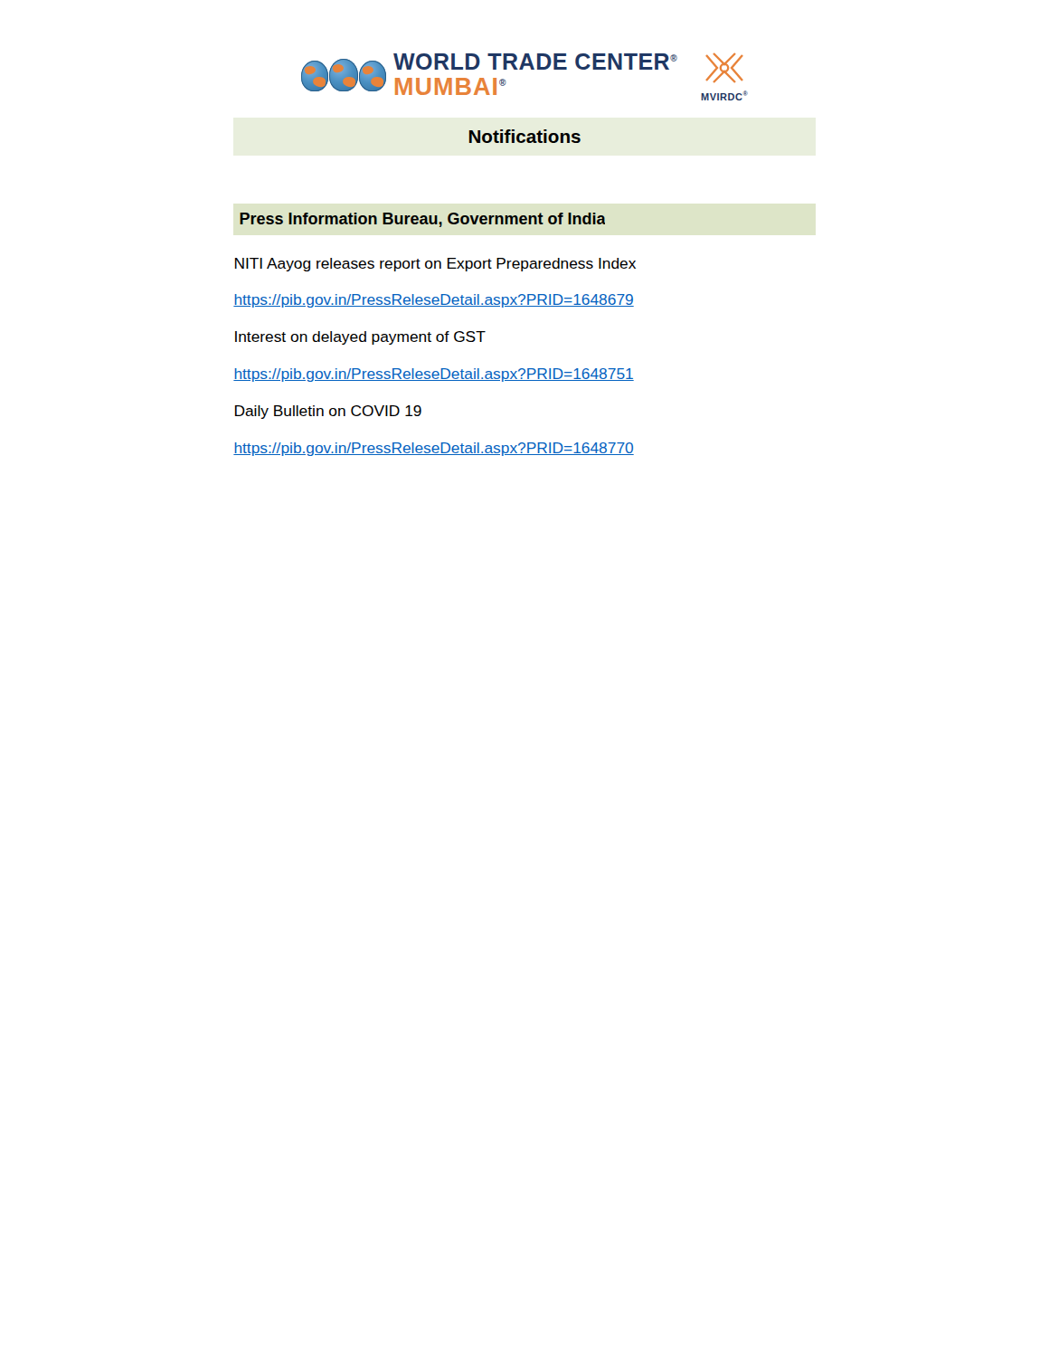WORLD TRADE CENTER®
MUMBAI®
MVIRDC®
Notifications
Press Information Bureau, Government of India
NITI Aayog releases report on Export Preparedness Index
https://pib.gov.in/PressReleseDetail.aspx?PRID=1648679
Interest on delayed payment of GST
https://pib.gov.in/PressReleseDetail.aspx?PRID=1648751
Daily Bulletin on COVID 19
https://pib.gov.in/PressReleseDetail.aspx?PRID=1648770